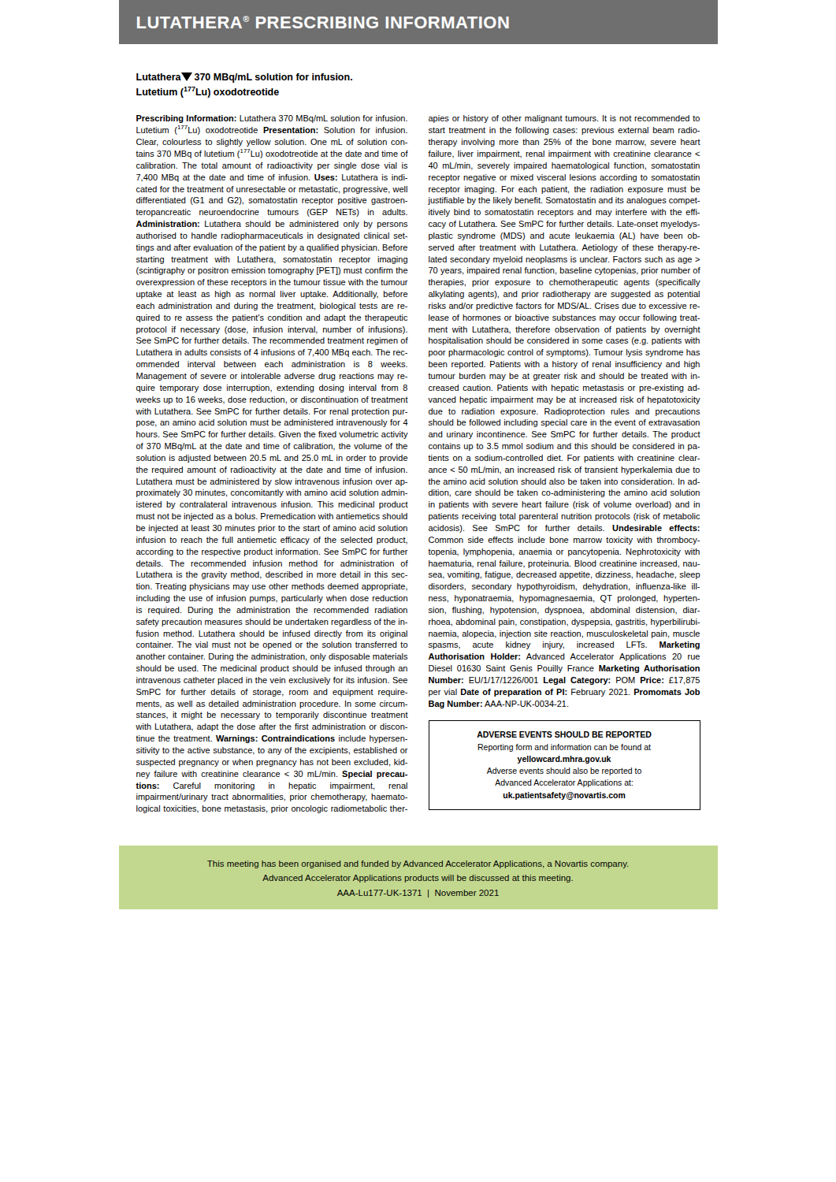Lutathera® Prescribing Information
Lutathera 370 MBq/mL solution for infusion.
Lutetium (177Lu) oxodotreotide
Prescribing Information: Lutathera 370 MBq/mL solution for infusion. Lutetium (177Lu) oxodotreotide Presentation: Solution for infusion. Clear, colourless to slightly yellow solution. One mL of solution contains 370 MBq of lutetium (177Lu) oxodotreotide at the date and time of calibration. The total amount of radioactivity per single dose vial is 7,400 MBq at the date and time of infusion. Uses: Lutathera is indicated for the treatment of unresectable or metastatic, progressive, well differentiated (G1 and G2), somatostatin receptor positive gastroenteropancreatic neuroendocrine tumours (GEP NETs) in adults. Administration: Lutathera should be administered only by persons authorised to handle radiopharmaceuticals in designated clinical settings and after evaluation of the patient by a qualified physician. Before starting treatment with Lutathera, somatostatin receptor imaging (scintigraphy or positron emission tomography [PET]) must confirm the overexpression of these receptors in the tumour tissue with the tumour uptake at least as high as normal liver uptake. Additionally, before each administration and during the treatment, biological tests are required to re assess the patient's condition and adapt the therapeutic protocol if necessary (dose, infusion interval, number of infusions). See SmPC for further details. The recommended treatment regimen of Lutathera in adults consists of 4 infusions of 7,400 MBq each. The recommended interval between each administration is 8 weeks. Management of severe or intolerable adverse drug reactions may require temporary dose interruption, extending dosing interval from 8 weeks up to 16 weeks, dose reduction, or discontinuation of treatment with Lutathera. See SmPC for further details. For renal protection purpose, an amino acid solution must be administered intravenously for 4 hours. See SmPC for further details. Given the fixed volumetric activity of 370 MBq/mL at the date and time of calibration, the volume of the solution is adjusted between 20.5 mL and 25.0 mL in order to provide the required amount of radioactivity at the date and time of infusion. Lutathera must be administered by slow intravenous infusion over approximately 30 minutes, concomitantly with amino acid solution administered by contralateral intravenous infusion. This medicinal product must not be injected as a bolus. Premedication with antiemetics should be injected at least 30 minutes prior to the start of amino acid solution infusion to reach the full antiemetic efficacy of the selected product, according to the respective product information. See SmPC for further details. The recommended infusion method for administration of Lutathera is the gravity method, described in more detail in this section. Treating physicians may use other methods deemed appropriate, including the use of infusion pumps, particularly when dose reduction is required. During the administration the recommended radiation safety precaution measures should be undertaken regardless of the infusion method. Lutathera should be infused directly from its original container. The vial must not be opened or the solution transferred to another container. During the administration, only disposable materials should be used. The medicinal product should be infused through an intravenous catheter placed in the vein exclusively for its infusion. See SmPC for further details of storage, room and equipment requirements, as well as detailed administration procedure. In some circumstances, it might be necessary to temporarily discontinue treatment with Lutathera, adapt the dose after the first administration or discontinue the treatment. Warnings: Contraindications include hypersensitivity to the active substance, to any of the excipients, established or suspected pregnancy or when pregnancy has not been excluded, kidney failure with creatinine clearance < 30 mL/min. Special precautions: Careful monitoring in hepatic impairment, renal impairment/urinary tract abnormalities, prior chemotherapy, haematological toxicities, bone metastasis, prior oncologic radiometabolic therapies or history of other malignant tumours. It is not recommended to start treatment in the following cases: previous external beam radiotherapy involving more than 25% of the bone marrow, severe heart failure, liver impairment, renal impairment with creatinine clearance < 40 mL/min, severely impaired haematological function, somatostatin receptor negative or mixed visceral lesions according to somatostatin receptor imaging. For each patient, the radiation exposure must be justifiable by the likely benefit. Somatostatin and its analogues competitively bind to somatostatin receptors and may interfere with the efficacy of Lutathera. See SmPC for further details. Late-onset myelodysplastic syndrome (MDS) and acute leukaemia (AL) have been observed after treatment with Lutathera. Aetiology of these therapy-related secondary myeloid neoplasms is unclear. Factors such as age > 70 years, impaired renal function, baseline cytopenias, prior number of therapies, prior exposure to chemotherapeutic agents (specifically alkylating agents), and prior radiotherapy are suggested as potential risks and/or predictive factors for MDS/AL. Crises due to excessive release of hormones or bioactive substances may occur following treatment with Lutathera, therefore observation of patients by overnight hospitalisation should be considered in some cases (e.g. patients with poor pharmacologic control of symptoms). Tumour lysis syndrome has been reported. Patients with a history of renal insufficiency and high tumour burden may be at greater risk and should be treated with increased caution. Patients with hepatic metastasis or pre-existing advanced hepatic impairment may be at increased risk of hepatotoxicity due to radiation exposure. Radioprotection rules and precautions should be followed including special care in the event of extravasation and urinary incontinence. See SmPC for further details. The product contains up to 3.5 mmol sodium and this should be considered in patients on a sodium-controlled diet. For patients with creatinine clearance < 50 mL/min, an increased risk of transient hyperkalemia due to the amino acid solution should also be taken into consideration. In addition, care should be taken co-administering the amino acid solution in patients with severe heart failure (risk of volume overload) and in patients receiving total parenteral nutrition protocols (risk of metabolic acidosis). See SmPC for further details. Undesirable effects: Common side effects include bone marrow toxicity with thrombocytopenia, lymphopenia, anaemia or pancytopenia. Nephrotoxicity with haematuria, renal failure, proteinuria. Blood creatinine increased, nausea, vomiting, fatigue, decreased appetite, dizziness, headache, sleep disorders, secondary hypothyroidism, dehydration, influenza-like illness, hyponatraemia, hypomagnesaemia, QT prolonged, hypertension, flushing, hypotension, dyspnoea, abdominal distension, diarrhoea, abdominal pain, constipation, dyspepsia, gastritis, hyperbilirubinaemia, alopecia, injection site reaction, musculoskeletal pain, muscle spasms, acute kidney injury, increased LFTs. Marketing Authorisation Holder: Advanced Accelerator Applications 20 rue Diesel 01630 Saint Genis Pouilly France Marketing Authorisation Number: EU/1/17/1226/001 Legal Category: POM Price: £17,875 per vial Date of preparation of PI: February 2021. Promomats Job Bag Number: AAA-NP-UK-0034-21.
ADVERSE EVENTS SHOULD BE REPORTED
Reporting form and information can be found at
yellowcard.mhra.gov.uk
Adverse events should also be reported to
Advanced Accelerator Applications at:
uk.patientsafety@novartis.com
This meeting has been organised and funded by Advanced Accelerator Applications, a Novartis company.
Advanced Accelerator Applications products will be discussed at this meeting.
AAA-Lu177-UK-1371 | November 2021